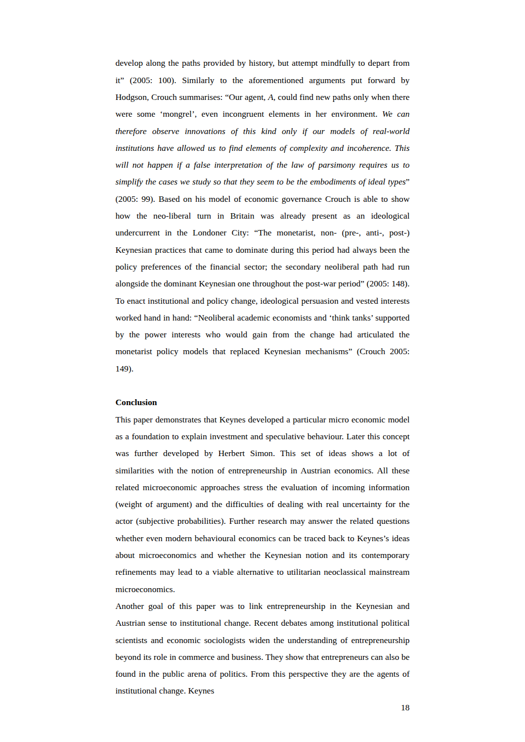develop along the paths provided by history, but attempt mindfully to depart from it” (2005: 100). Similarly to the aforementioned arguments put forward by Hodgson, Crouch summarises: “Our agent, A, could find new paths only when there were some ‘mongrel’, even incongruent elements in her environment. We can therefore observe innovations of this kind only if our models of real-world institutions have allowed us to find elements of complexity and incoherence. This will not happen if a false interpretation of the law of parsimony requires us to simplify the cases we study so that they seem to be the embodiments of ideal types” (2005: 99). Based on his model of economic governance Crouch is able to show how the neo-liberal turn in Britain was already present as an ideological undercurrent in the Londoner City: “The monetarist, non- (pre-, anti-, post-) Keynesian practices that came to dominate during this period had always been the policy preferences of the financial sector; the secondary neoliberal path had run alongside the dominant Keynesian one throughout the post-war period” (2005: 148). To enact institutional and policy change, ideological persuasion and vested interests worked hand in hand: “Neoliberal academic economists and ‘think tanks’ supported by the power interests who would gain from the change had articulated the monetarist policy models that replaced Keynesian mechanisms” (Crouch 2005: 149).
Conclusion
This paper demonstrates that Keynes developed a particular micro economic model as a foundation to explain investment and speculative behaviour. Later this concept was further developed by Herbert Simon. This set of ideas shows a lot of similarities with the notion of entrepreneurship in Austrian economics. All these related microeconomic approaches stress the evaluation of incoming information (weight of argument) and the difficulties of dealing with real uncertainty for the actor (subjective probabilities). Further research may answer the related questions whether even modern behavioural economics can be traced back to Keynes’s ideas about microeconomics and whether the Keynesian notion and its contemporary refinements may lead to a viable alternative to utilitarian neoclassical mainstream microeconomics.
Another goal of this paper was to link entrepreneurship in the Keynesian and Austrian sense to institutional change. Recent debates among institutional political scientists and economic sociologists widen the understanding of entrepreneurship beyond its role in commerce and business. They show that entrepreneurs can also be found in the public arena of politics. From this perspective they are the agents of institutional change. Keynes
18